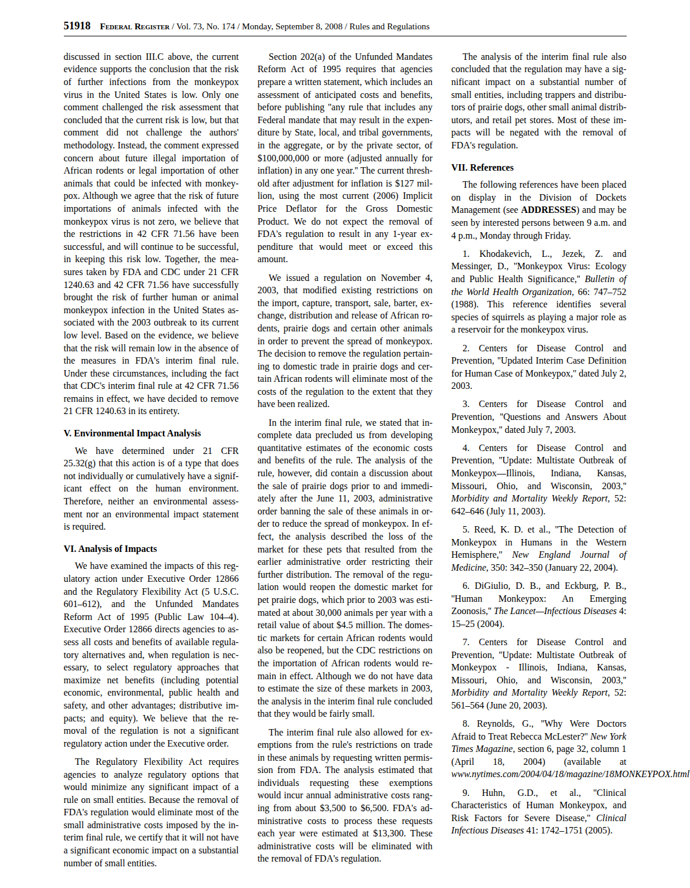51918 Federal Register / Vol. 73, No. 174 / Monday, September 8, 2008 / Rules and Regulations
discussed in section III.C above, the current evidence supports the conclusion that the risk of further infections from the monkeypox virus in the United States is low. Only one comment challenged the risk assessment that concluded that the current risk is low, but that comment did not challenge the authors' methodology. Instead, the comment expressed concern about future illegal importation of African rodents or legal importation of other animals that could be infected with monkeypox. Although we agree that the risk of future importations of animals infected with the monkeypox virus is not zero, we believe that the restrictions in 42 CFR 71.56 have been successful, and will continue to be successful, in keeping this risk low. Together, the measures taken by FDA and CDC under 21 CFR 1240.63 and 42 CFR 71.56 have successfully brought the risk of further human or animal monkeypox infection in the United States associated with the 2003 outbreak to its current low level. Based on the evidence, we believe that the risk will remain low in the absence of the measures in FDA's interim final rule. Under these circumstances, including the fact that CDC's interim final rule at 42 CFR 71.56 remains in effect, we have decided to remove 21 CFR 1240.63 in its entirety.
V. Environmental Impact Analysis
We have determined under 21 CFR 25.32(g) that this action is of a type that does not individually or cumulatively have a significant effect on the human environment. Therefore, neither an environmental assessment nor an environmental impact statement is required.
VI. Analysis of Impacts
We have examined the impacts of this regulatory action under Executive Order 12866 and the Regulatory Flexibility Act (5 U.S.C. 601–612), and the Unfunded Mandates Reform Act of 1995 (Public Law 104–4). Executive Order 12866 directs agencies to assess all costs and benefits of available regulatory alternatives and, when regulation is necessary, to select regulatory approaches that maximize net benefits (including potential economic, environmental, public health and safety, and other advantages; distributive impacts; and equity). We believe that the removal of the regulation is not a significant regulatory action under the Executive order.
The Regulatory Flexibility Act requires agencies to analyze regulatory options that would minimize any significant impact of a rule on small entities. Because the removal of FDA's regulation would eliminate most of the small administrative costs imposed by the interim final rule, we certify that it will not have a significant economic impact on a substantial number of small entities.
Section 202(a) of the Unfunded Mandates Reform Act of 1995 requires that agencies prepare a written statement, which includes an assessment of anticipated costs and benefits, before publishing ''any rule that includes any Federal mandate that may result in the expenditure by State, local, and tribal governments, in the aggregate, or by the private sector, of $100,000,000 or more (adjusted annually for inflation) in any one year.'' The current threshold after adjustment for inflation is $127 million, using the most current (2006) Implicit Price Deflator for the Gross Domestic Product. We do not expect the removal of FDA's regulation to result in any 1-year expenditure that would meet or exceed this amount.
We issued a regulation on November 4, 2003, that modified existing restrictions on the import, capture, transport, sale, barter, exchange, distribution and release of African rodents, prairie dogs and certain other animals in order to prevent the spread of monkeypox. The decision to remove the regulation pertaining to domestic trade in prairie dogs and certain African rodents will eliminate most of the costs of the regulation to the extent that they have been realized.
In the interim final rule, we stated that incomplete data precluded us from developing quantitative estimates of the economic costs and benefits of the rule. The analysis of the rule, however, did contain a discussion about the sale of prairie dogs prior to and immediately after the June 11, 2003, administrative order banning the sale of these animals in order to reduce the spread of monkeypox. In effect, the analysis described the loss of the market for these pets that resulted from the earlier administrative order restricting their further distribution. The removal of the regulation would reopen the domestic market for pet prairie dogs, which prior to 2003 was estimated at about 30,000 animals per year with a retail value of about $4.5 million. The domestic markets for certain African rodents would also be reopened, but the CDC restrictions on the importation of African rodents would remain in effect. Although we do not have data to estimate the size of these markets in 2003, the analysis in the interim final rule concluded that they would be fairly small.
The interim final rule also allowed for exemptions from the rule's restrictions on trade in these animals by requesting written permission from FDA. The analysis estimated that individuals requesting these exemptions would incur annual administrative costs ranging from about $3,500 to $6,500. FDA's administrative costs to process these requests each year were estimated at $13,300. These administrative costs will be eliminated with the removal of FDA's regulation.
The analysis of the interim final rule also concluded that the regulation may have a significant impact on a substantial number of small entities, including trappers and distributors of prairie dogs, other small animal distributors, and retail pet stores. Most of these impacts will be negated with the removal of FDA's regulation.
VII. References
The following references have been placed on display in the Division of Dockets Management (see ADDRESSES) and may be seen by interested persons between 9 a.m. and 4 p.m., Monday through Friday.
1. Khodakevich, L., Jezek, Z. and Messinger, D., ''Monkeypox Virus: Ecology and Public Health Significance,'' Bulletin of the World Health Organization, 66: 747–752 (1988). This reference identifies several species of squirrels as playing a major role as a reservoir for the monkeypox virus.
2. Centers for Disease Control and Prevention, ''Updated Interim Case Definition for Human Case of Monkeypox,'' dated July 2, 2003.
3. Centers for Disease Control and Prevention, ''Questions and Answers About Monkeypox,'' dated July 7, 2003.
4. Centers for Disease Control and Prevention, ''Update: Multistate Outbreak of Monkeypox—Illinois, Indiana, Kansas, Missouri, Ohio, and Wisconsin, 2003,'' Morbidity and Mortality Weekly Report, 52: 642–646 (July 11, 2003).
5. Reed, K. D. et al., ''The Detection of Monkeypox in Humans in the Western Hemisphere,'' New England Journal of Medicine, 350: 342–350 (January 22, 2004).
6. DiGiulio, D. B., and Eckburg, P. B., ''Human Monkeypox: An Emerging Zoonosis,'' The Lancet—Infectious Diseases 4: 15–25 (2004).
7. Centers for Disease Control and Prevention, ''Update: Multistate Outbreak of Monkeypox - Illinois, Indiana, Kansas, Missouri, Ohio, and Wisconsin, 2003,'' Morbidity and Mortality Weekly Report, 52: 561–564 (June 20, 2003).
8. Reynolds, G., ''Why Were Doctors Afraid to Treat Rebecca McLester?'' New York Times Magazine, section 6, page 32, column 1 (April 18, 2004) (available at www.nytimes.com/2004/04/18/magazine/18MONKEYPOX.html).
9. Huhn, G.D., et al., ''Clinical Characteristics of Human Monkeypox, and Risk Factors for Severe Disease,'' Clinical Infectious Diseases 41: 1742–1751 (2005).